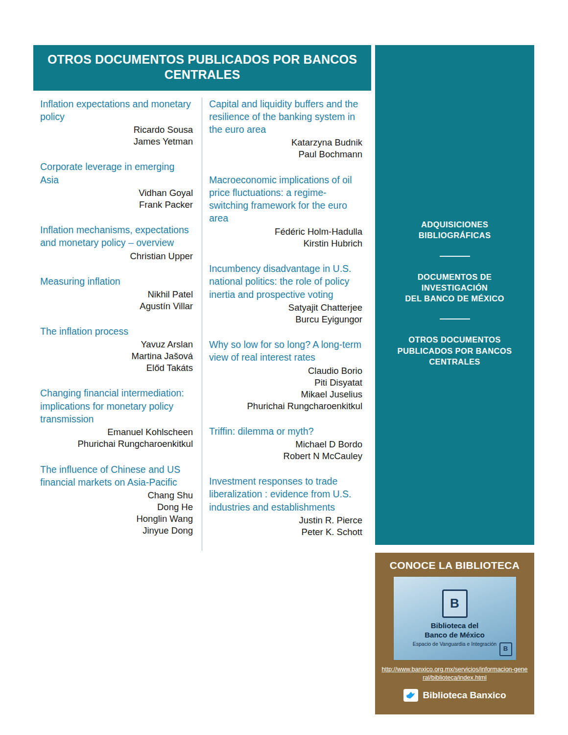OTROS DOCUMENTOS PUBLICADOS POR BANCOS
CENTRALES
Inflation expectations and monetary policy
Ricardo Sousa
James Yetman
Corporate leverage in emerging Asia
Vidhan Goyal
Frank Packer
Inflation mechanisms, expectations and monetary policy – overview
Christian Upper
Measuring inflation
Nikhil Patel
Agustín Villar
The inflation process
Yavuz Arslan
Martina Jašová
Előd Takáts
Changing financial intermediation: implications for monetary policy transmission
Emanuel Kohlscheen
Phurichai Rungcharoenkitkul
The influence of Chinese and US financial markets on Asia-Pacific
Chang Shu
Dong He
Honglin Wang
Jinyue Dong
Capital and liquidity buffers and the resilience of the banking system in the euro area
Katarzyna Budnik
Paul Bochmann
Macroeconomic implications of oil price fluctuations: a regime-switching framework for the euro area
Fédéric Holm-Hadulla
Kirstin Hubrich
Incumbency disadvantage in U.S. national politics: the role of policy inertia and prospective voting
Satyajit Chatterjee
Burcu Eyigungor
Why so low for so long? A long-term view of real interest rates
Claudio Borio
Piti Disyatat
Mikael Juselius
Phurichai Rungcharoenkitkul
Triffin: dilemma or myth?
Michael D Bordo
Robert N McCauley
Investment responses to trade liberalization : evidence from U.S. industries and establishments
Justin R. Pierce
Peter K. Schott
ADQUISICIONES BIBLIOGRÁFICAS
DOCUMENTOS DE INVESTIGACIÓN
DEL BANCO DE MÉXICO
OTROS DOCUMENTOS
PUBLICADOS POR BANCOS
CENTRALES
CONOCE LA BIBLIOTECA
B
Biblioteca del
Banco de México Espacio de Vanguardia e Integración
B
http://www.banxico.org.mx/servicios/informacion-general/biblioteca/index.html
Biblioteca Banxico